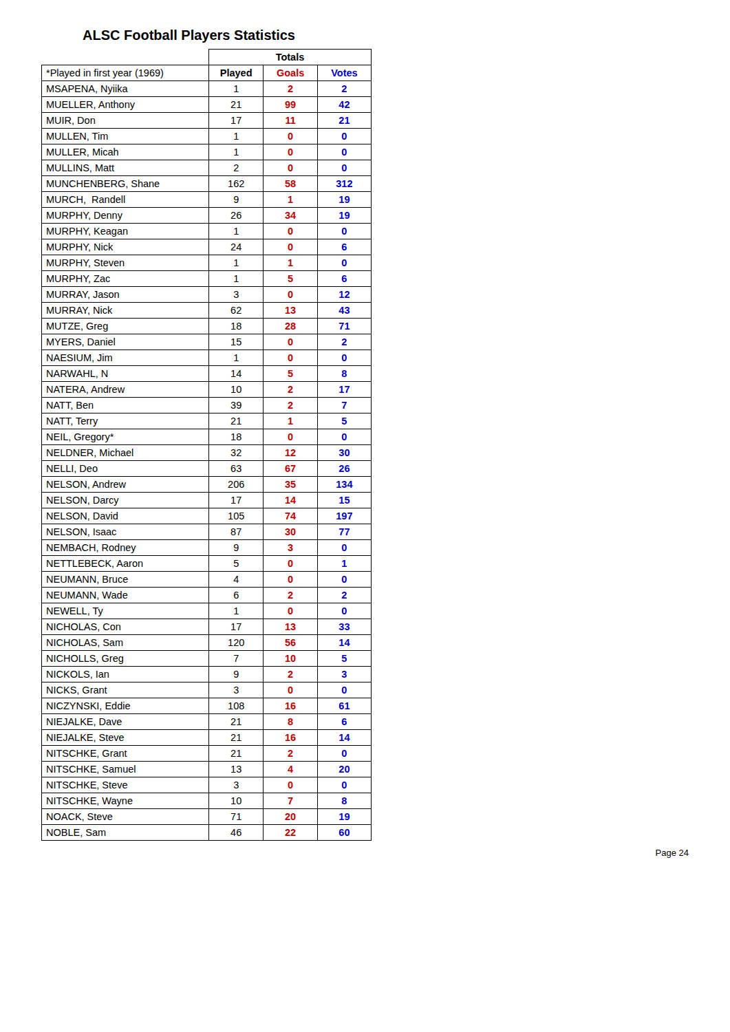ALSC Football Players Statistics
| | Totals |
| --- | --- |
| *Played in first year (1969) | Played | Goals | Votes |
| MSAPENA, Nyiika | 1 | 2 | 2 |
| MUELLER, Anthony | 21 | 99 | 42 |
| MUIR, Don | 17 | 11 | 21 |
| MULLEN, Tim | 1 | 0 | 0 |
| MULLER, Micah | 1 | 0 | 0 |
| MULLINS, Matt | 2 | 0 | 0 |
| MUNCHENBERG, Shane | 162 | 58 | 312 |
| MURCH, Randell | 9 | 1 | 19 |
| MURPHY, Denny | 26 | 34 | 19 |
| MURPHY, Keagan | 1 | 0 | 0 |
| MURPHY, Nick | 24 | 0 | 6 |
| MURPHY, Steven | 1 | 1 | 0 |
| MURPHY, Zac | 1 | 5 | 6 |
| MURRAY, Jason | 3 | 0 | 12 |
| MURRAY, Nick | 62 | 13 | 43 |
| MUTZE, Greg | 18 | 28 | 71 |
| MYERS, Daniel | 15 | 0 | 2 |
| NAESIUM, Jim | 1 | 0 | 0 |
| NARWAHL, N | 14 | 5 | 8 |
| NATERA, Andrew | 10 | 2 | 17 |
| NATT, Ben | 39 | 2 | 7 |
| NATT, Terry | 21 | 1 | 5 |
| NEIL, Gregory* | 18 | 0 | 0 |
| NELDNER, Michael | 32 | 12 | 30 |
| NELLI, Deo | 63 | 67 | 26 |
| NELSON, Andrew | 206 | 35 | 134 |
| NELSON, Darcy | 17 | 14 | 15 |
| NELSON, David | 105 | 74 | 197 |
| NELSON, Isaac | 87 | 30 | 77 |
| NEMBACH, Rodney | 9 | 3 | 0 |
| NETTLEBECK, Aaron | 5 | 0 | 1 |
| NEUMANN, Bruce | 4 | 0 | 0 |
| NEUMANN, Wade | 6 | 2 | 2 |
| NEWELL, Ty | 1 | 0 | 0 |
| NICHOLAS, Con | 17 | 13 | 33 |
| NICHOLAS, Sam | 120 | 56 | 14 |
| NICHOLLS, Greg | 7 | 10 | 5 |
| NICKOLS, Ian | 9 | 2 | 3 |
| NICKS, Grant | 3 | 0 | 0 |
| NICZYNSKI, Eddie | 108 | 16 | 61 |
| NIEJALKE, Dave | 21 | 8 | 6 |
| NIEJALKE, Steve | 21 | 16 | 14 |
| NITSCHKE, Grant | 21 | 2 | 0 |
| NITSCHKE, Samuel | 13 | 4 | 20 |
| NITSCHKE, Steve | 3 | 0 | 0 |
| NITSCHKE, Wayne | 10 | 7 | 8 |
| NOACK, Steve | 71 | 20 | 19 |
| NOBLE, Sam | 46 | 22 | 60 |
Page 24